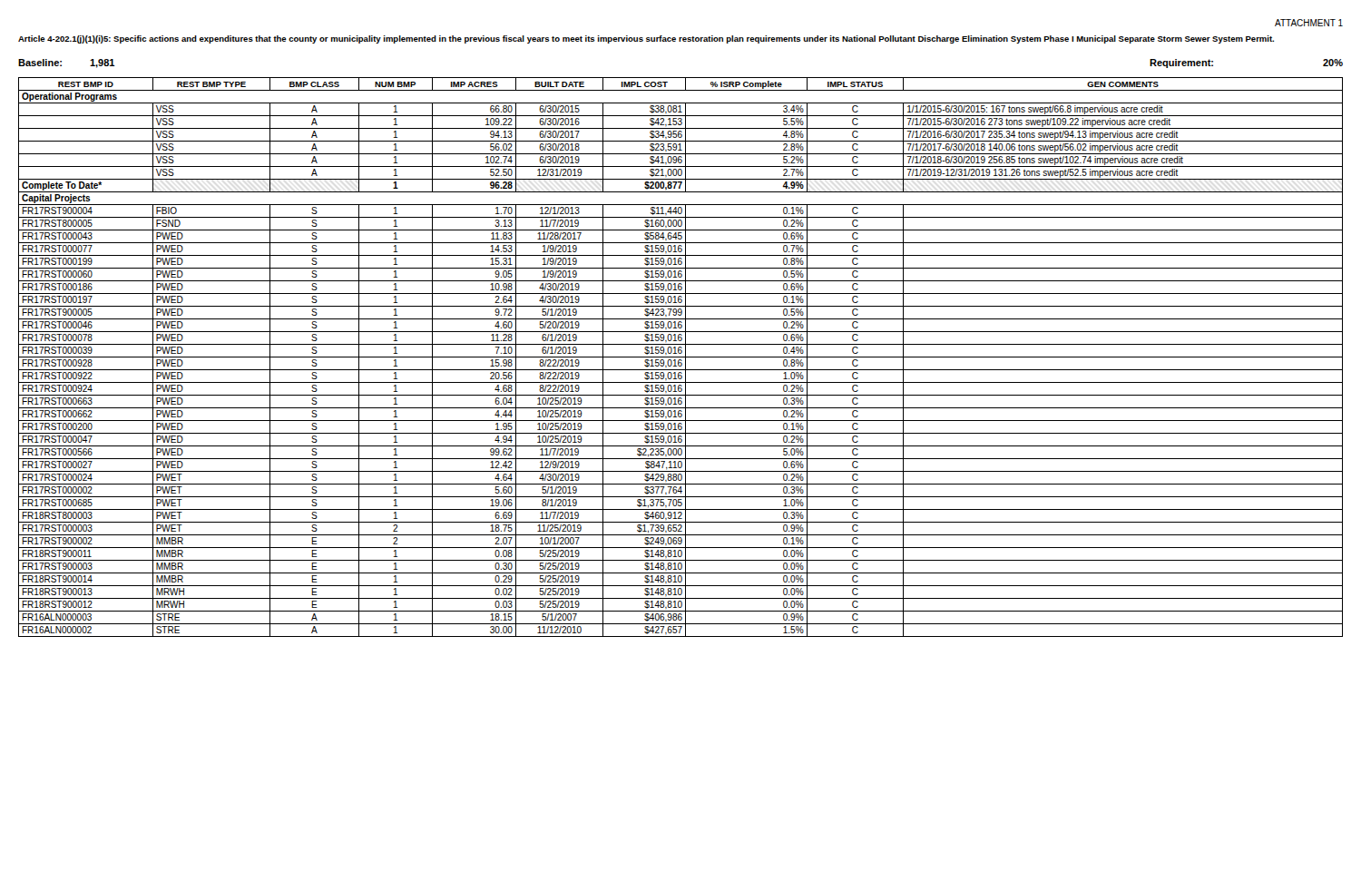ATTACHMENT 1
Article 4-202.1(j)(1)(i)5: Specific actions and expenditures that the county or municipality implemented in the previous fiscal years to meet its impervious surface restoration plan requirements under its National Pollutant Discharge Elimination System Phase I Municipal Separate Storm Sewer System Permit.
Baseline: 1,981 Requirement: 20%
| REST BMP ID | REST BMP TYPE | BMP CLASS | NUM BMP | IMP ACRES | BUILT DATE | IMPL COST | % ISRP Complete | IMPL STATUS | GEN COMMENTS |
| --- | --- | --- | --- | --- | --- | --- | --- | --- | --- |
| Operational Programs |
| | VSS | A | 1 | 66.80 | 6/30/2015 | $38,081 | 3.4% | C | 1/1/2015-6/30/2015: 167 tons swept/66.8 impervious acre credit |
| | VSS | A | 1 | 109.22 | 6/30/2016 | $42,153 | 5.5% | C | 7/1/2015-6/30/2016 273 tons swept/109.22 impervious acre credit |
| | VSS | A | 1 | 94.13 | 6/30/2017 | $34,956 | 4.8% | C | 7/1/2016-6/30/2017 235.34 tons swept/94.13 impervious acre credit |
| | VSS | A | 1 | 56.02 | 6/30/2018 | $23,591 | 2.8% | C | 7/1/2017-6/30/2018 140.06 tons swept/56.02 impervious acre credit |
| | VSS | A | 1 | 102.74 | 6/30/2019 | $41,096 | 5.2% | C | 7/1/2018-6/30/2019 256.85 tons swept/102.74 impervious acre credit |
| | VSS | A | 1 | 52.50 | 12/31/2019 | $21,000 | 2.7% | C | 7/1/2019-12/31/2019 131.26 tons swept/52.5 impervious acre credit |
| Complete To Date* | | | 1 | 96.28 | | $200,877 | 4.9% | | |
| Capital Projects |
| FR17RST900004 | FBIO | S | 1 | 1.70 | 12/1/2013 | $11,440 | 0.1% | C | |
| FR17RST800005 | FSND | S | 1 | 3.13 | 11/7/2019 | $160,000 | 0.2% | C | |
| FR17RST000043 | PWED | S | 1 | 11.83 | 11/28/2017 | $584,645 | 0.6% | C | |
| FR17RST000077 | PWED | S | 1 | 14.53 | 1/9/2019 | $159,016 | 0.7% | C | |
| FR17RST000199 | PWED | S | 1 | 15.31 | 1/9/2019 | $159,016 | 0.8% | C | |
| FR17RST000060 | PWED | S | 1 | 9.05 | 1/9/2019 | $159,016 | 0.5% | C | |
| FR17RST000186 | PWED | S | 1 | 10.98 | 4/30/2019 | $159,016 | 0.6% | C | |
| FR17RST000197 | PWED | S | 1 | 2.64 | 4/30/2019 | $159,016 | 0.1% | C | |
| FR17RST900005 | PWED | S | 1 | 9.72 | 5/1/2019 | $423,799 | 0.5% | C | |
| FR17RST000046 | PWED | S | 1 | 4.60 | 5/20/2019 | $159,016 | 0.2% | C | |
| FR17RST000078 | PWED | S | 1 | 11.28 | 6/1/2019 | $159,016 | 0.6% | C | |
| FR17RST000039 | PWED | S | 1 | 7.10 | 6/1/2019 | $159,016 | 0.4% | C | |
| FR17RST000928 | PWED | S | 1 | 15.98 | 8/22/2019 | $159,016 | 0.8% | C | |
| FR17RST000922 | PWED | S | 1 | 20.56 | 8/22/2019 | $159,016 | 1.0% | C | |
| FR17RST000924 | PWED | S | 1 | 4.68 | 8/22/2019 | $159,016 | 0.2% | C | |
| FR17RST000663 | PWED | S | 1 | 6.04 | 10/25/2019 | $159,016 | 0.3% | C | |
| FR17RST000662 | PWED | S | 1 | 4.44 | 10/25/2019 | $159,016 | 0.2% | C | |
| FR17RST000200 | PWED | S | 1 | 1.95 | 10/25/2019 | $159,016 | 0.1% | C | |
| FR17RST000047 | PWED | S | 1 | 4.94 | 10/25/2019 | $159,016 | 0.2% | C | |
| FR17RST000566 | PWED | S | 1 | 99.62 | 11/7/2019 | $2,235,000 | 5.0% | C | |
| FR17RST000027 | PWED | S | 1 | 12.42 | 12/9/2019 | $847,110 | 0.6% | C | |
| FR17RST000024 | PWET | S | 1 | 4.64 | 4/30/2019 | $429,880 | 0.2% | C | |
| FR17RST000002 | PWET | S | 1 | 5.60 | 5/1/2019 | $377,764 | 0.3% | C | |
| FR17RST000685 | PWET | S | 1 | 19.06 | 8/1/2019 | $1,375,705 | 1.0% | C | |
| FR18RST800003 | PWET | S | 1 | 6.69 | 11/7/2019 | $460,912 | 0.3% | C | |
| FR17RST000003 | PWET | S | 2 | 18.75 | 11/25/2019 | $1,739,652 | 0.9% | C | |
| FR17RST900002 | MMBR | E | 2 | 2.07 | 10/1/2007 | $249,069 | 0.1% | C | |
| FR18RST900011 | MMBR | E | 1 | 0.08 | 5/25/2019 | $148,810 | 0.0% | C | |
| FR17RST900003 | MMBR | E | 1 | 0.30 | 5/25/2019 | $148,810 | 0.0% | C | |
| FR18RST900014 | MMBR | E | 1 | 0.29 | 5/25/2019 | $148,810 | 0.0% | C | |
| FR18RST900013 | MRWH | E | 1 | 0.02 | 5/25/2019 | $148,810 | 0.0% | C | |
| FR18RST900012 | MRWH | E | 1 | 0.03 | 5/25/2019 | $148,810 | 0.0% | C | |
| FR16ALN000003 | STRE | A | 1 | 18.15 | 5/1/2007 | $406,986 | 0.9% | C | |
| FR16ALN000002 | STRE | A | 1 | 30.00 | 11/12/2010 | $427,657 | 1.5% | C | |